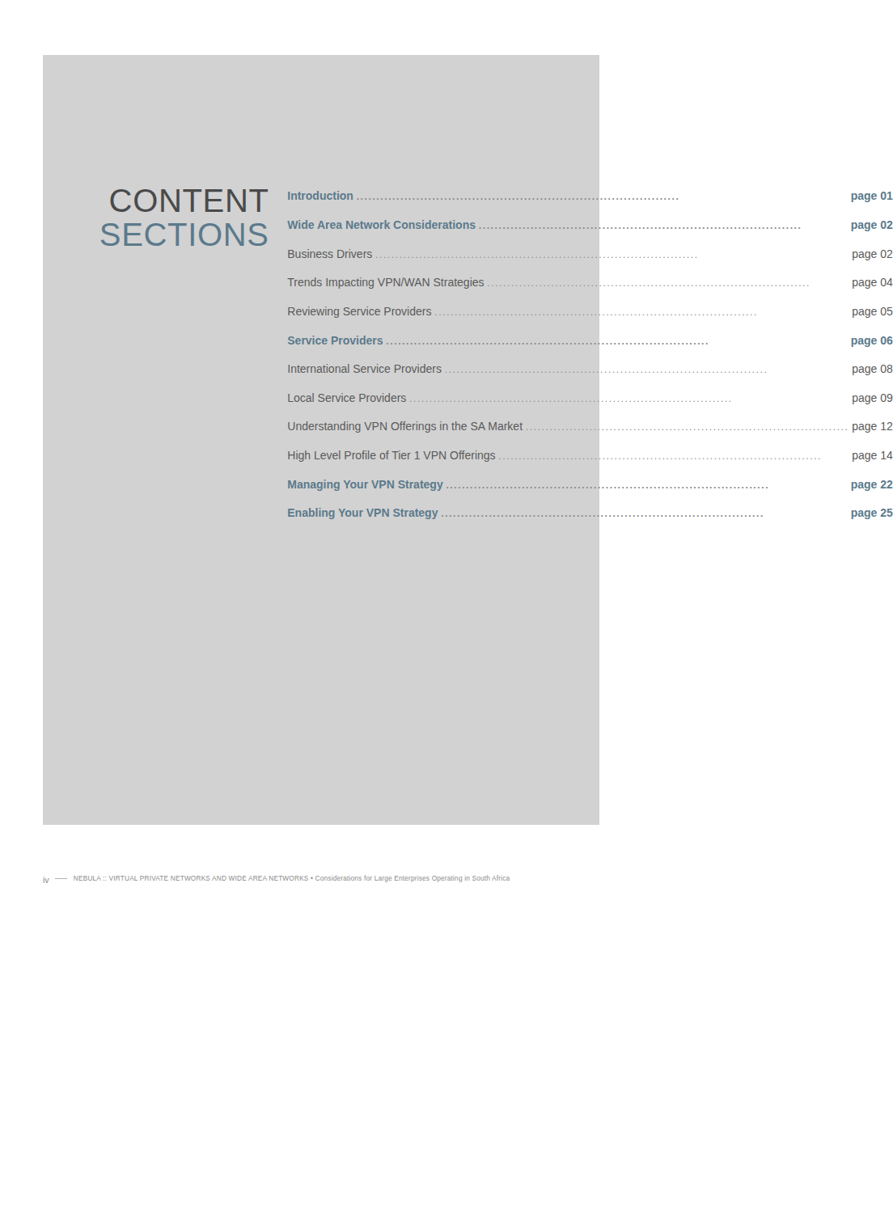CONTENT
SECTIONS
Introduction ................................................................................. page 01
Wide Area Network Considerations ................................................................................. page 02
Business Drivers ................................................................................. page 02
Trends Impacting VPN/WAN Strategies ................................................................................. page 04
Reviewing Service Providers ................................................................................. page 05
Service Providers ................................................................................. page 06
International Service Providers ................................................................................. page 08
Local Service Providers ................................................................................. page 09
Understanding VPN Offerings in the SA Market ................................................................................. page 12
High Level Profile of Tier 1 VPN Offerings ................................................................................. page 14
Managing Your VPN Strategy ................................................................................. page 22
Enabling Your VPN Strategy ................................................................................. page 25
iv NEBULA :: VIRTUAL PRIVATE NETWORKS AND WIDE AREA NETWORKS • Considerations for Large Enterprises Operating in South Africa